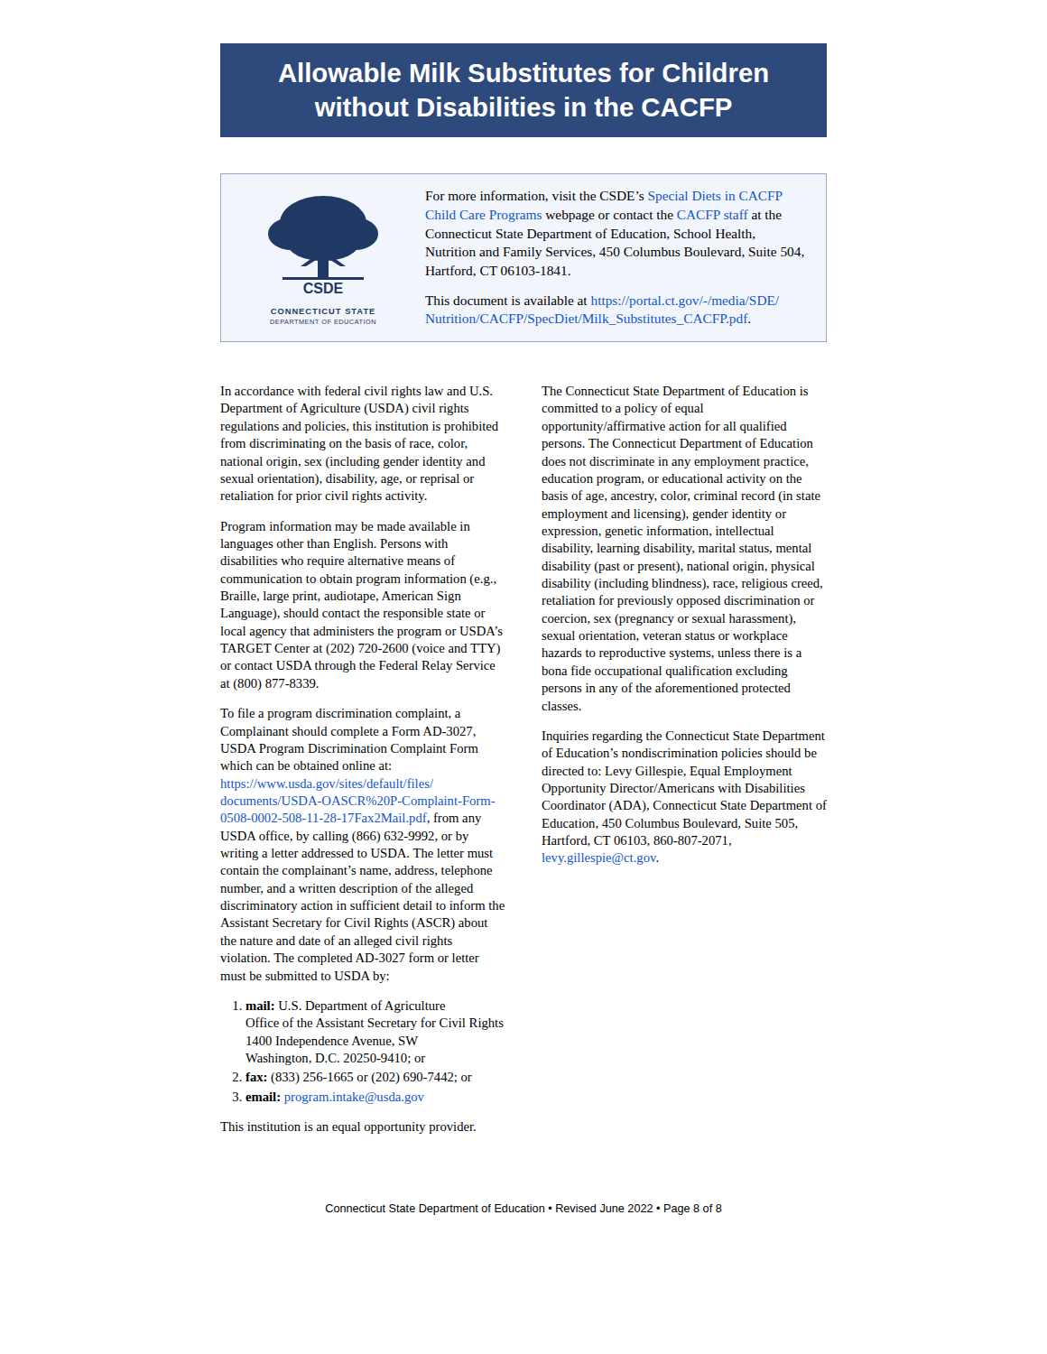Allowable Milk Substitutes for Children
without Disabilities in the CACFP
CSDE
CONNECTICUT STATE
DEPARTMENT OF EDUCATION
For more information, visit the CSDE’s Special Diets in CACFP Child Care Programs webpage or contact the CACFP staff at the Connecticut State Department of Education, School Health, Nutrition and Family Services, 450 Columbus Boulevard, Suite 504, Hartford, CT 06103-1841.
This document is available at https://portal.ct.gov/-/media/SDE/ Nutrition/CACFP/SpecDiet/Milk_Substitutes_CACFP.pdf.
In accordance with federal civil rights law and U.S. Department of Agriculture (USDA) civil rights regulations and policies, this institution is prohibited from discriminating on the basis of race, color, national origin, sex (including gender identity and sexual orientation), disability, age, or reprisal or retaliation for prior civil rights activity.
Program information may be made available in languages other than English. Persons with disabilities who require alternative means of communication to obtain program information (e.g., Braille, large print, audiotape, American Sign Language), should contact the responsible state or local agency that administers the program or USDA’s TARGET Center at (202) 720-2600 (voice and TTY) or contact USDA through the Federal Relay Service at (800) 877-8339.
To file a program discrimination complaint, a Complainant should complete a Form AD-3027, USDA Program Discrimination Complaint Form which can be obtained online at: https://www.usda.gov/sites/default/files/ documents/USDA-OASCR%20P-Complaint-Form-0508-0002-508-11-28-17Fax2Mail.pdf, from any USDA office, by calling (866) 632-9992, or by writing a letter addressed to USDA. The letter must contain the complainant’s name, address, telephone number, and a written description of the alleged discriminatory action in sufficient detail to inform the Assistant Secretary for Civil Rights (ASCR) about the nature and date of an alleged civil rights violation. The completed AD-3027 form or letter must be submitted to USDA by:
mail: U.S. Department of Agriculture Office of the Assistant Secretary for Civil Rights 1400 Independence Avenue, SW Washington, D.C. 20250-9410; or
fax: (833) 256-1665 or (202) 690-7442; or
email: program.intake@usda.gov
This institution is an equal opportunity provider.
The Connecticut State Department of Education is committed to a policy of equal opportunity/affirmative action for all qualified persons. The Connecticut Department of Education does not discriminate in any employment practice, education program, or educational activity on the basis of age, ancestry, color, criminal record (in state employment and licensing), gender identity or expression, genetic information, intellectual disability, learning disability, marital status, mental disability (past or present), national origin, physical disability (including blindness), race, religious creed, retaliation for previously opposed discrimination or coercion, sex (pregnancy or sexual harassment), sexual orientation, veteran status or workplace hazards to reproductive systems, unless there is a bona fide occupational qualification excluding persons in any of the aforementioned protected classes.
Inquiries regarding the Connecticut State Department of Education’s nondiscrimination policies should be directed to: Levy Gillespie, Equal Employment Opportunity Director/Americans with Disabilities Coordinator (ADA), Connecticut State Department of Education, 450 Columbus Boulevard, Suite 505, Hartford, CT 06103, 860-807-2071, levy.gillespie@ct.gov.
Connecticut State Department of Education • Revised June 2022 • Page 8 of 8